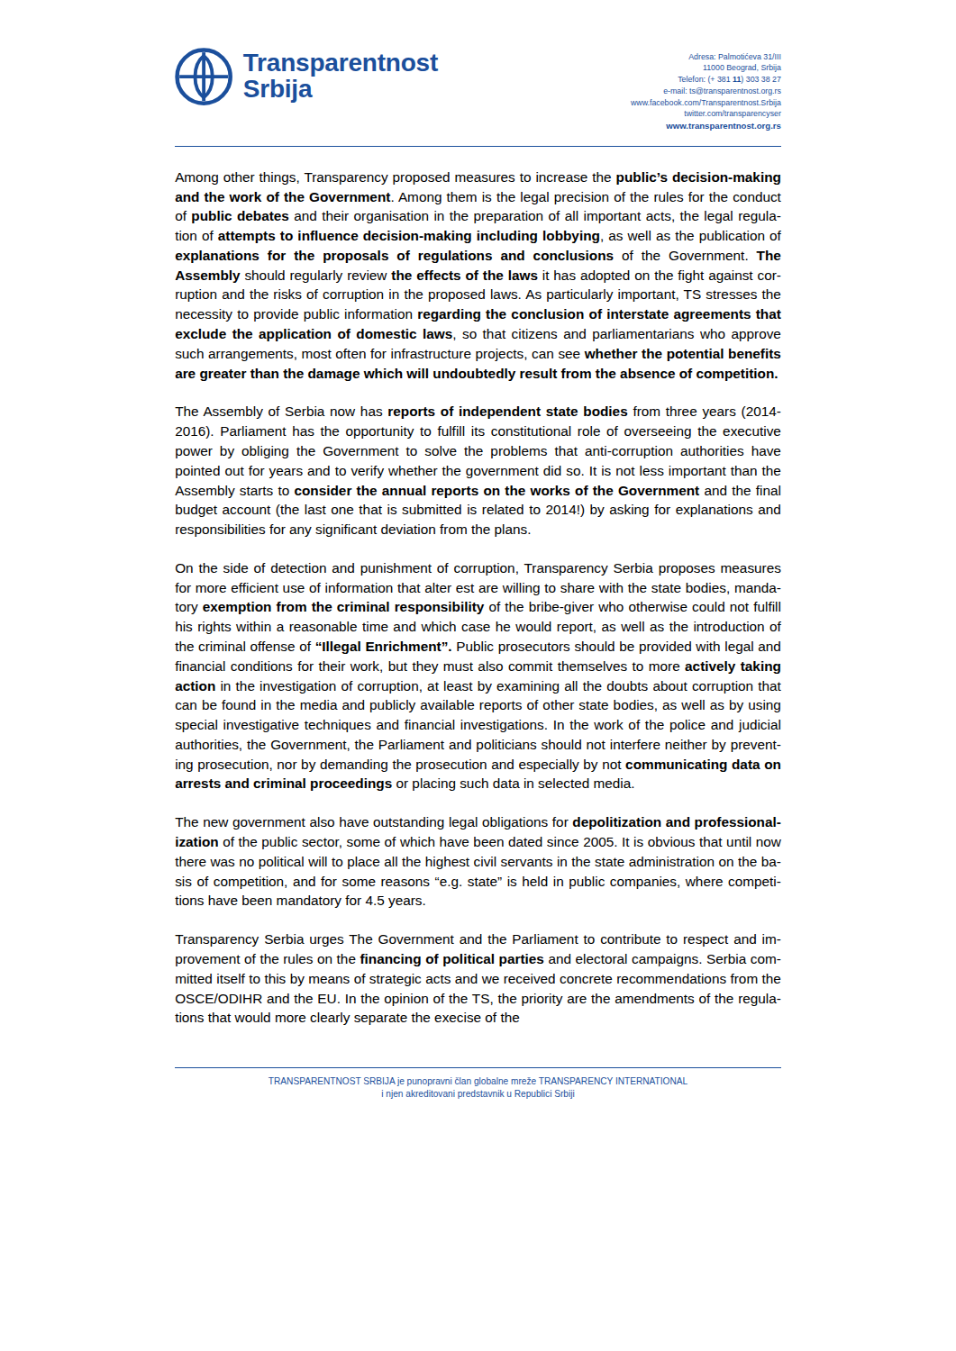Transparentnost
Srbija
Adresa: Palmotićeva 31/III
11000 Beograd, Srbija
Telefon: (+ 381 11) 303 38 27
e-mail: ts@transparentnost.org.rs
www.facebook.com/Transparentnost.Srbija
twitter.com/transparencyser
www.transparentnost.org.rs
Among other things, Transparency proposed measures to increase the public’s decision-making and the work of the Government. Among them is the legal precision of the rules for the conduct of public debates and their organisation in the preparation of all important acts, the legal regulation of attempts to influence decision-making including lobbying, as well as the publication of explanations for the proposals of regulations and conclusions of the Government. The Assembly should regularly review the effects of the laws it has adopted on the fight against corruption and the risks of corruption in the proposed laws. As particularly important, TS stresses the necessity to provide public information regarding the conclusion of interstate agreements that exclude the application of domestic laws, so that citizens and parliamentarians who approve such arrangements, most often for infrastructure projects, can see whether the potential benefits are greater than the damage which will undoubtedly result from the absence of competition.
The Assembly of Serbia now has reports of independent state bodies from three years (2014-2016). Parliament has the opportunity to fulfill its constitutional role of overseeing the executive power by obliging the Government to solve the problems that anti-corruption authorities have pointed out for years and to verify whether the government did so. It is not less important than the Assembly starts to consider the annual reports on the works of the Government and the final budget account (the last one that is submitted is related to 2014!) by asking for explanations and responsibilities for any significant deviation from the plans.
On the side of detection and punishment of corruption, Transparency Serbia proposes measures for more efficient use of information that alter est are willing to share with the state bodies, mandatory exemption from the criminal responsibility of the bribe-giver who otherwise could not fulfill his rights within a reasonable time and which case he would report, as well as the introduction of the criminal offense of “Illegal Enrichment”. Public prosecutors should be provided with legal and financial conditions for their work, but they must also commit themselves to more actively taking action in the investigation of corruption, at least by examining all the doubts about corruption that can be found in the media and publicly available reports of other state bodies, as well as by using special investigative techniques and financial investigations. In the work of the police and judicial authorities, the Government, the Parliament and politicians should not interfere neither by preventing prosecution, nor by demanding the prosecution and especially by not communicating data on arrests and criminal proceedings or placing such data in selected media.
The new government also have outstanding legal obligations for depolitization and professionalization of the public sector, some of which have been dated since 2005. It is obvious that until now there was no political will to place all the highest civil servants in the state administration on the basis of competition, and for some reasons “e.g. state” is held in public companies, where competitions have been mandatory for 4.5 years.
Transparency Serbia urges The Government and the Parliament to contribute to respect and improvement of the rules on the financing of political parties and electoral campaigns. Serbia committed itself to this by means of strategic acts and we received concrete recommendations from the OSCE/ODIHR and the EU. In the opinion of the TS, the priority are the amendments of the regulations that would more clearly separate the execise of the
TRANSPARENTNOST SRBIJA je punopravni član globalne mreže TRANSPARENCY INTERNATIONAL
i njen akreditovani predstavnik u Republici Srbiji